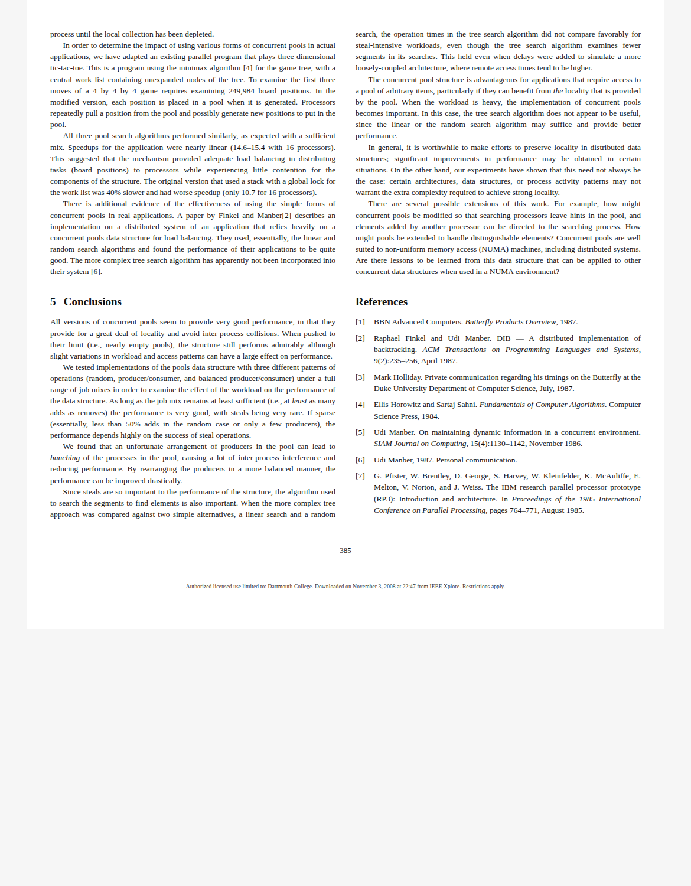process until the local collection has been depleted.
In order to determine the impact of using various forms of concurrent pools in actual applications, we have adapted an existing parallel program that plays three-dimensional tic-tac-toe. This is a program using the minimax algorithm [4] for the game tree, with a central work list containing unexpanded nodes of the tree. To examine the first three moves of a 4 by 4 by 4 game requires examining 249,984 board positions. In the modified version, each position is placed in a pool when it is generated. Processors repeatedly pull a position from the pool and possibly generate new positions to put in the pool.
All three pool search algorithms performed similarly, as expected with a sufficient mix. Speedups for the application were nearly linear (14.6–15.4 with 16 processors). This suggested that the mechanism provided adequate load balancing in distributing tasks (board positions) to processors while experiencing little contention for the components of the structure. The original version that used a stack with a global lock for the work list was 40% slower and had worse speedup (only 10.7 for 16 processors).
There is additional evidence of the effectiveness of using the simple forms of concurrent pools in real applications. A paper by Finkel and Manber[2] describes an implementation on a distributed system of an application that relies heavily on a concurrent pools data structure for load balancing. They used, essentially, the linear and random search algorithms and found the performance of their applications to be quite good. The more complex tree search algorithm has apparently not been incorporated into their system [6].
5 Conclusions
All versions of concurrent pools seem to provide very good performance, in that they provide for a great deal of locality and avoid inter-process collisions. When pushed to their limit (i.e., nearly empty pools), the structure still performs admirably although slight variations in workload and access patterns can have a large effect on performance.
We tested implementations of the pools data structure with three different patterns of operations (random, producer/consumer, and balanced producer/consumer) under a full range of job mixes in order to examine the effect of the workload on the performance of the data structure. As long as the job mix remains at least sufficient (i.e., at least as many adds as removes) the performance is very good, with steals being very rare. If sparse (essentially, less than 50% adds in the random case or only a few producers), the performance depends highly on the success of steal operations.
We found that an unfortunate arrangement of producers in the pool can lead to bunching of the processes in the pool, causing a lot of inter-process interference and reducing performance. By rearranging the producers in a more balanced manner, the performance can be improved drastically.
Since steals are so important to the performance of the structure, the algorithm used to search the segments to find elements is also important. When the more complex tree approach was compared against two simple alternatives, a linear search and a random search, the operation times in the tree search algorithm did not compare favorably for steal-intensive workloads, even though the tree search algorithm examines fewer segments in its searches. This held even when delays were added to simulate a more loosely-coupled architecture, where remote access times tend to be higher.
The concurrent pool structure is advantageous for applications that require access to a pool of arbitrary items, particularly if they can benefit from the locality that is provided by the pool. When the workload is heavy, the implementation of concurrent pools becomes important. In this case, the tree search algorithm does not appear to be useful, since the linear or the random search algorithm may suffice and provide better performance.
In general, it is worthwhile to make efforts to preserve locality in distributed data structures; significant improvements in performance may be obtained in certain situations. On the other hand, our experiments have shown that this need not always be the case: certain architectures, data structures, or process activity patterns may not warrant the extra complexity required to achieve strong locality.
There are several possible extensions of this work. For example, how might concurrent pools be modified so that searching processors leave hints in the pool, and elements added by another processor can be directed to the searching process. How might pools be extended to handle distinguishable elements? Concurrent pools are well suited to non-uniform memory access (NUMA) machines, including distributed systems. Are there lessons to be learned from this data structure that can be applied to other concurrent data structures when used in a NUMA environment?
References
[1] BBN Advanced Computers. Butterfly Products Overview, 1987.
[2] Raphael Finkel and Udi Manber. DIB — A distributed implementation of backtracking. ACM Transactions on Programming Languages and Systems, 9(2):235–256, April 1987.
[3] Mark Holliday. Private communication regarding his timings on the Butterfly at the Duke University Department of Computer Science, July, 1987.
[4] Ellis Horowitz and Sartaj Sahni. Fundamentals of Computer Algorithms. Computer Science Press, 1984.
[5] Udi Manber. On maintaining dynamic information in a concurrent environment. SIAM Journal on Computing, 15(4):1130–1142, November 1986.
[6] Udi Manber, 1987. Personal communication.
[7] G. Pfister, W. Brentley, D. George, S. Harvey, W. Kleinfelder, K. McAuliffe, E. Melton, V. Norton, and J. Weiss. The IBM research parallel processor prototype (RP3): Introduction and architecture. In Proceedings of the 1985 International Conference on Parallel Processing, pages 764–771, August 1985.
385
Authorized licensed use limited to: Dartmouth College. Downloaded on November 3, 2008 at 22:47 from IEEE Xplore. Restrictions apply.